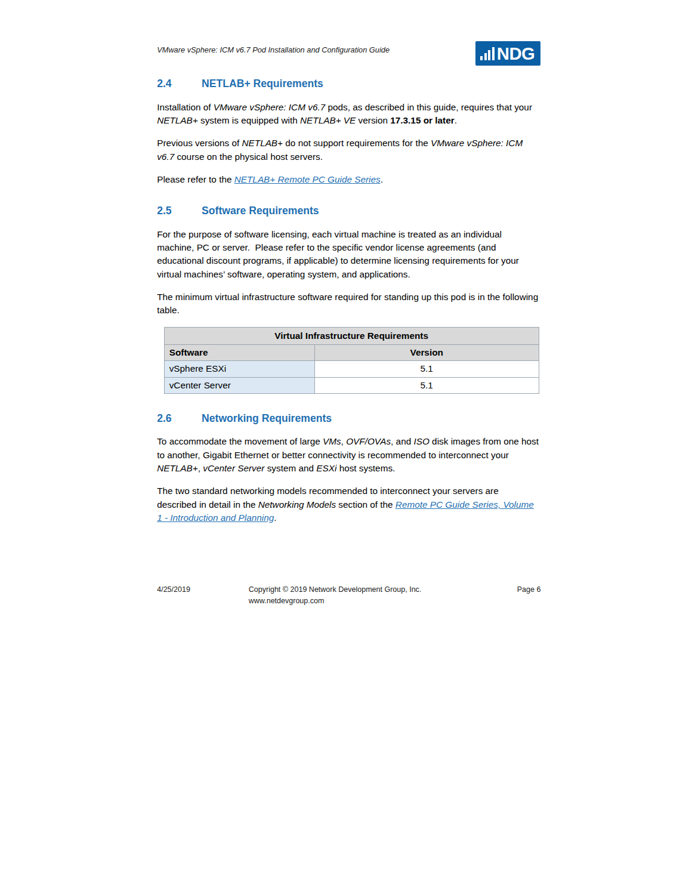VMware vSphere: ICM v6.7 Pod Installation and Configuration Guide
NDG
2.4 NETLAB+ Requirements
Installation of VMware vSphere: ICM v6.7 pods, as described in this guide, requires that your NETLAB+ system is equipped with NETLAB+ VE version 17.3.15 or later.
Previous versions of NETLAB+ do not support requirements for the VMware vSphere: ICM v6.7 course on the physical host servers.
Please refer to the NETLAB+ Remote PC Guide Series.
2.5 Software Requirements
For the purpose of software licensing, each virtual machine is treated as an individual machine, PC or server. Please refer to the specific vendor license agreements (and educational discount programs, if applicable) to determine licensing requirements for your virtual machines’ software, operating system, and applications.
The minimum virtual infrastructure software required for standing up this pod is in the following table.
| Virtual Infrastructure Requirements |
| --- |
| Software | Version |
| vSphere ESXi | 5.1 |
| vCenter Server | 5.1 |
2.6 Networking Requirements
To accommodate the movement of large VMs, OVF/OVAs, and ISO disk images from one host to another, Gigabit Ethernet or better connectivity is recommended to interconnect your NETLAB+, vCenter Server system and ESXi host systems.
The two standard networking models recommended to interconnect your servers are described in detail in the Networking Models section of the Remote PC Guide Series, Volume 1 - Introduction and Planning.
4/25/2019
Copyright © 2019 Network Development Group, Inc. www.netdevgroup.com
Page 6